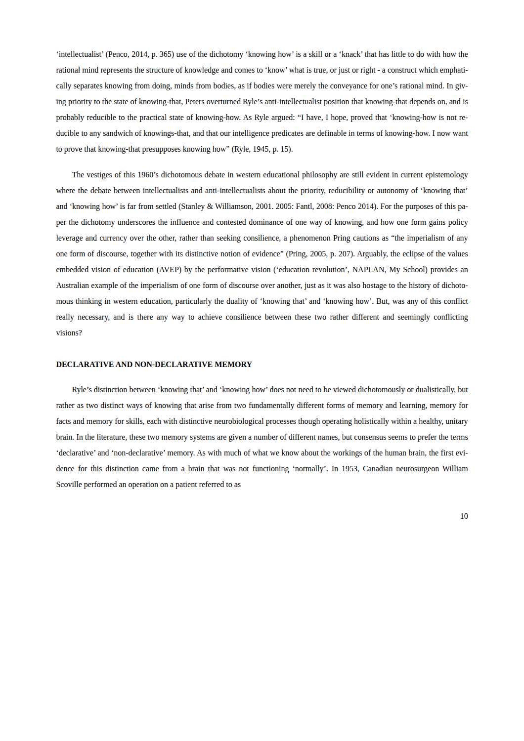‘intellectualist’ (Penco, 2014, p. 365) use of the dichotomy ‘knowing how’ is a skill or a ‘knack’ that has little to do with how the rational mind represents the structure of knowledge and comes to ‘know’ what is true, or just or right - a construct which emphatically separates knowing from doing, minds from bodies, as if bodies were merely the conveyance for one’s rational mind. In giving priority to the state of knowing-that, Peters overturned Ryle’s anti-intellectualist position that knowing-that depends on, and is probably reducible to the practical state of knowing-how. As Ryle argued: “I have, I hope, proved that ‘knowing-how is not reducible to any sandwich of knowings-that, and that our intelligence predicates are definable in terms of knowing-how. I now want to prove that knowing-that presupposes knowing how” (Ryle, 1945, p. 15).
The vestiges of this 1960’s dichotomous debate in western educational philosophy are still evident in current epistemology where the debate between intellectualists and anti-intellectualists about the priority, reducibility or autonomy of ‘knowing that’ and ‘knowing how’ is far from settled (Stanley & Williamson, 2001. 2005: Fantl, 2008: Penco 2014). For the purposes of this paper the dichotomy underscores the influence and contested dominance of one way of knowing, and how one form gains policy leverage and currency over the other, rather than seeking consilience, a phenomenon Pring cautions as “the imperialism of any one form of discourse, together with its distinctive notion of evidence” (Pring, 2005, p. 207). Arguably, the eclipse of the values embedded vision of education (AVEP) by the performative vision (‘education revolution’, NAPLAN, My School) provides an Australian example of the imperialism of one form of discourse over another, just as it was also hostage to the history of dichotomous thinking in western education, particularly the duality of ‘knowing that’ and ‘knowing how’. But, was any of this conflict really necessary, and is there any way to achieve consilience between these two rather different and seemingly conflicting visions?
Declarative and Non-Declarative Memory
Ryle’s distinction between ‘knowing that’ and ‘knowing how’ does not need to be viewed dichotomously or dualistically, but rather as two distinct ways of knowing that arise from two fundamentally different forms of memory and learning, memory for facts and memory for skills, each with distinctive neurobiological processes though operating holistically within a healthy, unitary brain. In the literature, these two memory systems are given a number of different names, but consensus seems to prefer the terms ‘declarative’ and ‘non-declarative’ memory. As with much of what we know about the workings of the human brain, the first evidence for this distinction came from a brain that was not functioning ‘normally’. In 1953, Canadian neurosurgeon William Scoville performed an operation on a patient referred to as
10